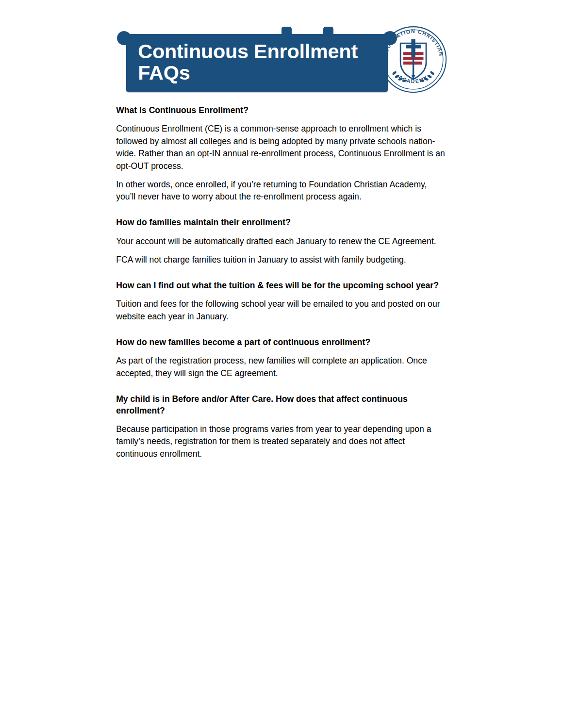Continuous Enrollment FAQs
FOUNDATION CHRISTIAN ACADEMY
What is Continuous Enrollment?
Continuous Enrollment (CE) is a common-sense approach to enrollment which is followed by almost all colleges and is being adopted by many private schools nation-wide. Rather than an opt-IN annual re-enrollment process, Continuous Enrollment is an opt-OUT process.
In other words, once enrolled, if you’re returning to Foundation Christian Academy, you’ll never have to worry about the re-enrollment process again.
How do families maintain their enrollment?
Your account will be automatically drafted each January to renew the CE Agreement.
FCA will not charge families tuition in January to assist with family budgeting.
How can I find out what the tuition & fees will be for the upcoming school year?
Tuition and fees for the following school year will be emailed to you and posted on our website each year in January.
How do new families become a part of continuous enrollment?
As part of the registration process, new families will complete an application. Once accepted, they will sign the CE agreement.
My child is in Before and/or After Care. How does that affect continuous enrollment?
Because participation in those programs varies from year to year depending upon a family’s needs, registration for them is treated separately and does not affect continuous enrollment.